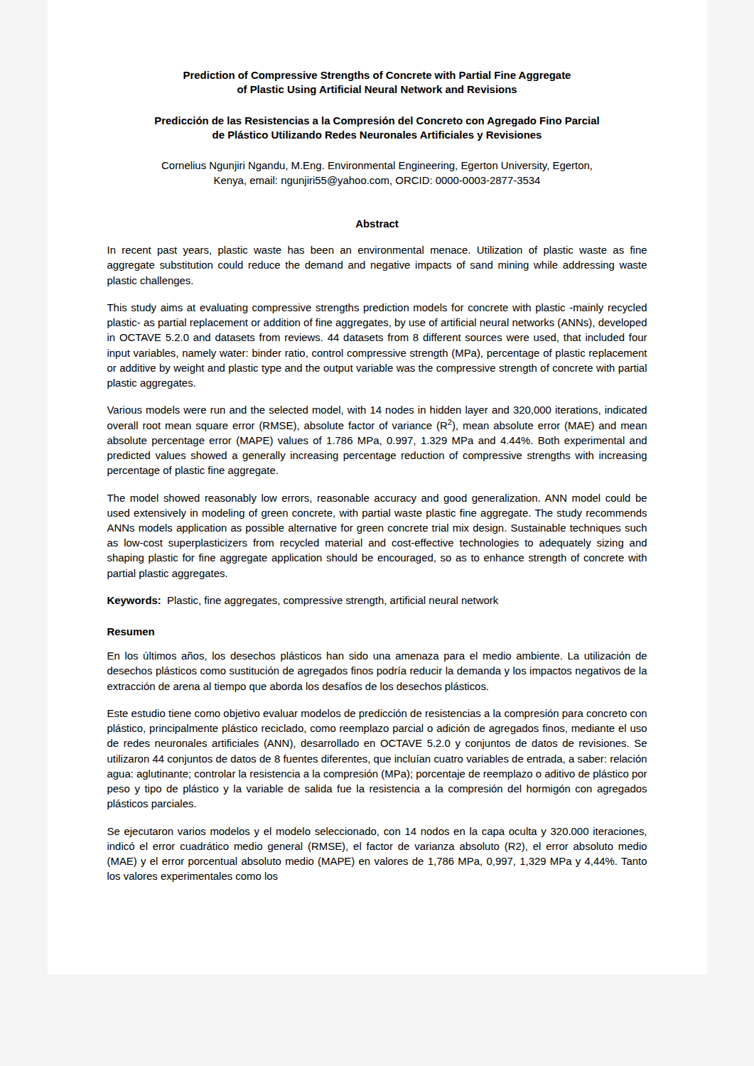Prediction of Compressive Strengths of Concrete with Partial Fine Aggregate
of Plastic Using Artificial Neural Network and Revisions
Predicción de las Resistencias a la Compresión del Concreto con Agregado Fino Parcial
de Plástico Utilizando Redes Neuronales Artificiales y Revisiones
Cornelius Ngunjiri Ngandu, M.Eng. Environmental Engineering, Egerton University, Egerton,
Kenya, email: ngunjiri55@yahoo.com, ORCID: 0000-0003-2877-3534
Abstract
In recent past years, plastic waste has been an environmental menace. Utilization of plastic waste as fine aggregate substitution could reduce the demand and negative impacts of sand mining while addressing waste plastic challenges.
This study aims at evaluating compressive strengths prediction models for concrete with plastic -mainly recycled plastic- as partial replacement or addition of fine aggregates, by use of artificial neural networks (ANNs), developed in OCTAVE 5.2.0 and datasets from reviews. 44 datasets from 8 different sources were used, that included four input variables, namely water: binder ratio, control compressive strength (MPa), percentage of plastic replacement or additive by weight and plastic type and the output variable was the compressive strength of concrete with partial plastic aggregates.
Various models were run and the selected model, with 14 nodes in hidden layer and 320,000 iterations, indicated overall root mean square error (RMSE), absolute factor of variance (R2), mean absolute error (MAE) and mean absolute percentage error (MAPE) values of 1.786 MPa, 0.997, 1.329 MPa and 4.44%. Both experimental and predicted values showed a generally increasing percentage reduction of compressive strengths with increasing percentage of plastic fine aggregate.
The model showed reasonably low errors, reasonable accuracy and good generalization. ANN model could be used extensively in modeling of green concrete, with partial waste plastic fine aggregate. The study recommends ANNs models application as possible alternative for green concrete trial mix design. Sustainable techniques such as low-cost superplasticizers from recycled material and cost-effective technologies to adequately sizing and shaping plastic for fine aggregate application should be encouraged, so as to enhance strength of concrete with partial plastic aggregates.
Keywords: Plastic, fine aggregates, compressive strength, artificial neural network
Resumen
En los últimos años, los desechos plásticos han sido una amenaza para el medio ambiente. La utilización de desechos plásticos como sustitución de agregados finos podría reducir la demanda y los impactos negativos de la extracción de arena al tiempo que aborda los desafíos de los desechos plásticos.
Este estudio tiene como objetivo evaluar modelos de predicción de resistencias a la compresión para concreto con plástico, principalmente plástico reciclado, como reemplazo parcial o adición de agregados finos, mediante el uso de redes neuronales artificiales (ANN), desarrollado en OCTAVE 5.2.0 y conjuntos de datos de revisiones. Se utilizaron 44 conjuntos de datos de 8 fuentes diferentes, que incluían cuatro variables de entrada, a saber: relación agua: aglutinante; controlar la resistencia a la compresión (MPa); porcentaje de reemplazo o aditivo de plástico por peso y tipo de plástico y la variable de salida fue la resistencia a la compresión del hormigón con agregados plásticos parciales.
Se ejecutaron varios modelos y el modelo seleccionado, con 14 nodos en la capa oculta y 320.000 iteraciones, indicó el error cuadrático medio general (RMSE), el factor de varianza absoluto (R2), el error absoluto medio (MAE) y el error porcentual absoluto medio (MAPE) en valores de 1,786 MPa, 0,997, 1,329 MPa y 4,44%. Tanto los valores experimentales como los